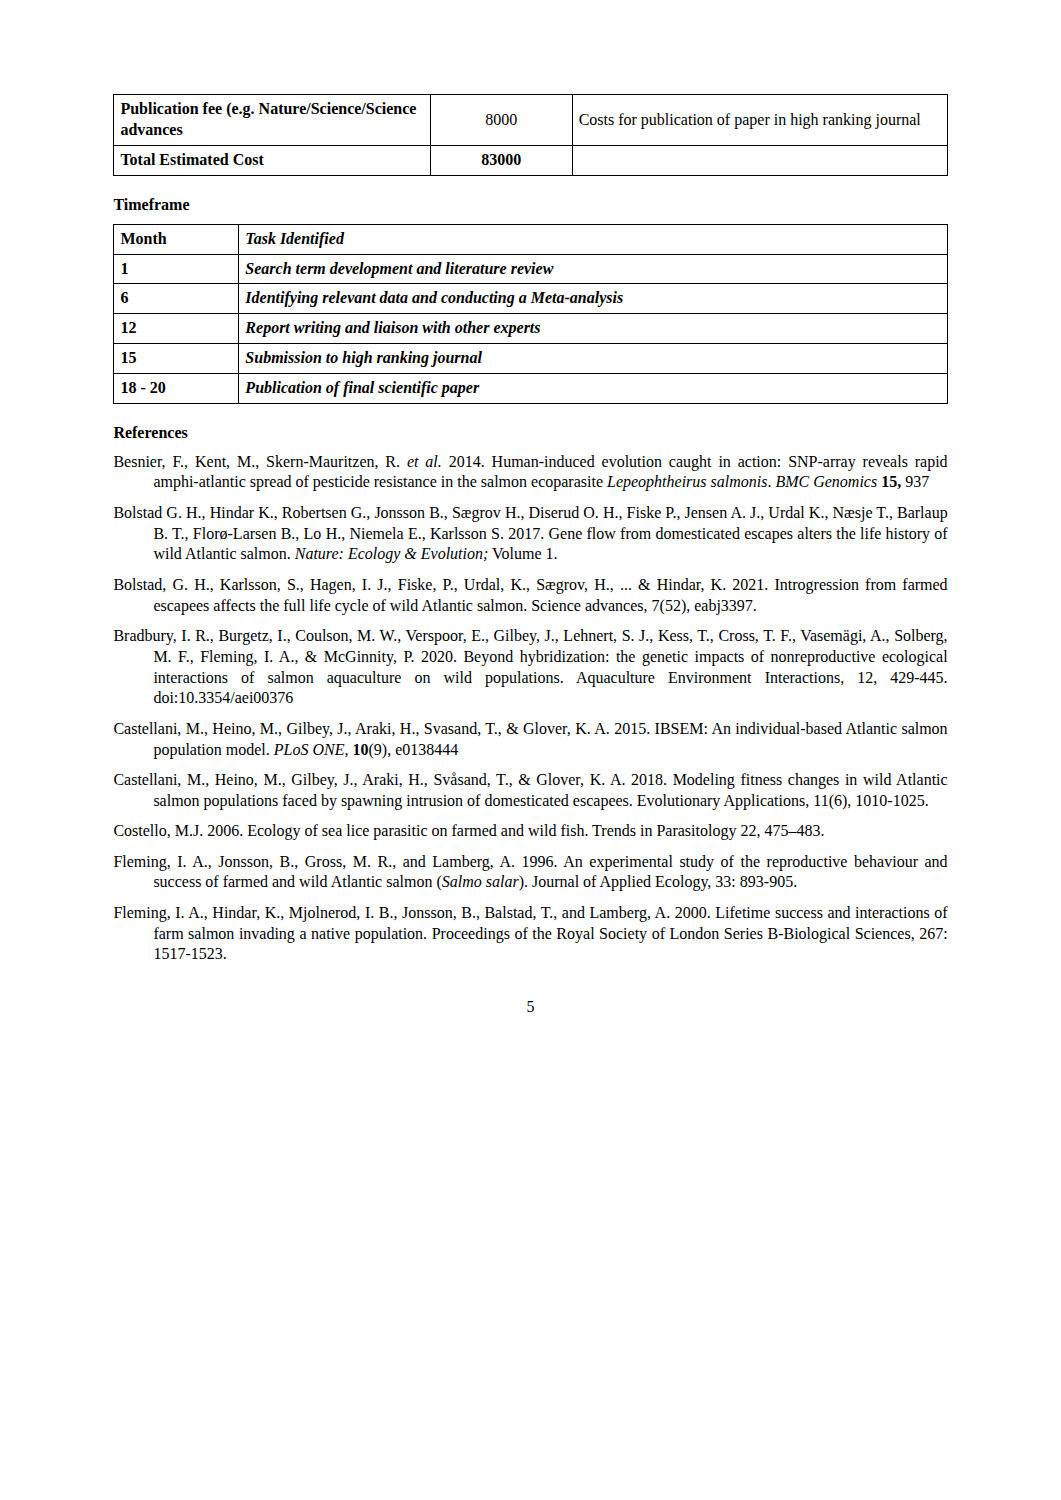| Publication fee (e.g. Nature/Science/Science advances | 8000 | Costs for publication of paper in high ranking journal |
| Total Estimated Cost | 83000 | |
Timeframe
| Month | Task Identified |
| --- | --- |
| 1 | Search term development and literature review |
| 6 | Identifying relevant data and conducting a Meta-analysis |
| 12 | Report writing and liaison with other experts |
| 15 | Submission to high ranking journal |
| 18 - 20 | Publication of final scientific paper |
References
Besnier, F., Kent, M., Skern-Mauritzen, R. et al. 2014. Human-induced evolution caught in action: SNP-array reveals rapid amphi-atlantic spread of pesticide resistance in the salmon ecoparasite Lepeophtheirus salmonis. BMC Genomics 15, 937
Bolstad G. H., Hindar K., Robertsen G., Jonsson B., Sægrov H., Diserud O. H., Fiske P., Jensen A. J., Urdal K., Næsje T., Barlaup B. T., Florø-Larsen B., Lo H., Niemela E., Karlsson S. 2017. Gene flow from domesticated escapes alters the life history of wild Atlantic salmon. Nature: Ecology & Evolution; Volume 1.
Bolstad, G. H., Karlsson, S., Hagen, I. J., Fiske, P., Urdal, K., Sægrov, H., ... & Hindar, K. 2021. Introgression from farmed escapees affects the full life cycle of wild Atlantic salmon. Science advances, 7(52), eabj3397.
Bradbury, I. R., Burgetz, I., Coulson, M. W., Verspoor, E., Gilbey, J., Lehnert, S. J., Kess, T., Cross, T. F., Vasemägi, A., Solberg, M. F., Fleming, I. A., & McGinnity, P. 2020. Beyond hybridization: the genetic impacts of nonreproductive ecological interactions of salmon aquaculture on wild populations. Aquaculture Environment Interactions, 12, 429-445. doi:10.3354/aei00376
Castellani, M., Heino, M., Gilbey, J., Araki, H., Svasand, T., & Glover, K. A. 2015. IBSEM: An individual-based Atlantic salmon population model. PLoS ONE, 10(9), e0138444
Castellani, M., Heino, M., Gilbey, J., Araki, H., Svåsand, T., & Glover, K. A. 2018. Modeling fitness changes in wild Atlantic salmon populations faced by spawning intrusion of domesticated escapees. Evolutionary Applications, 11(6), 1010-1025.
Costello, M.J. 2006. Ecology of sea lice parasitic on farmed and wild fish. Trends in Parasitology 22, 475–483.
Fleming, I. A., Jonsson, B., Gross, M. R., and Lamberg, A. 1996. An experimental study of the reproductive behaviour and success of farmed and wild Atlantic salmon (Salmo salar). Journal of Applied Ecology, 33: 893-905.
Fleming, I. A., Hindar, K., Mjolnerod, I. B., Jonsson, B., Balstad, T., and Lamberg, A. 2000. Lifetime success and interactions of farm salmon invading a native population. Proceedings of the Royal Society of London Series B-Biological Sciences, 267: 1517-1523.
5